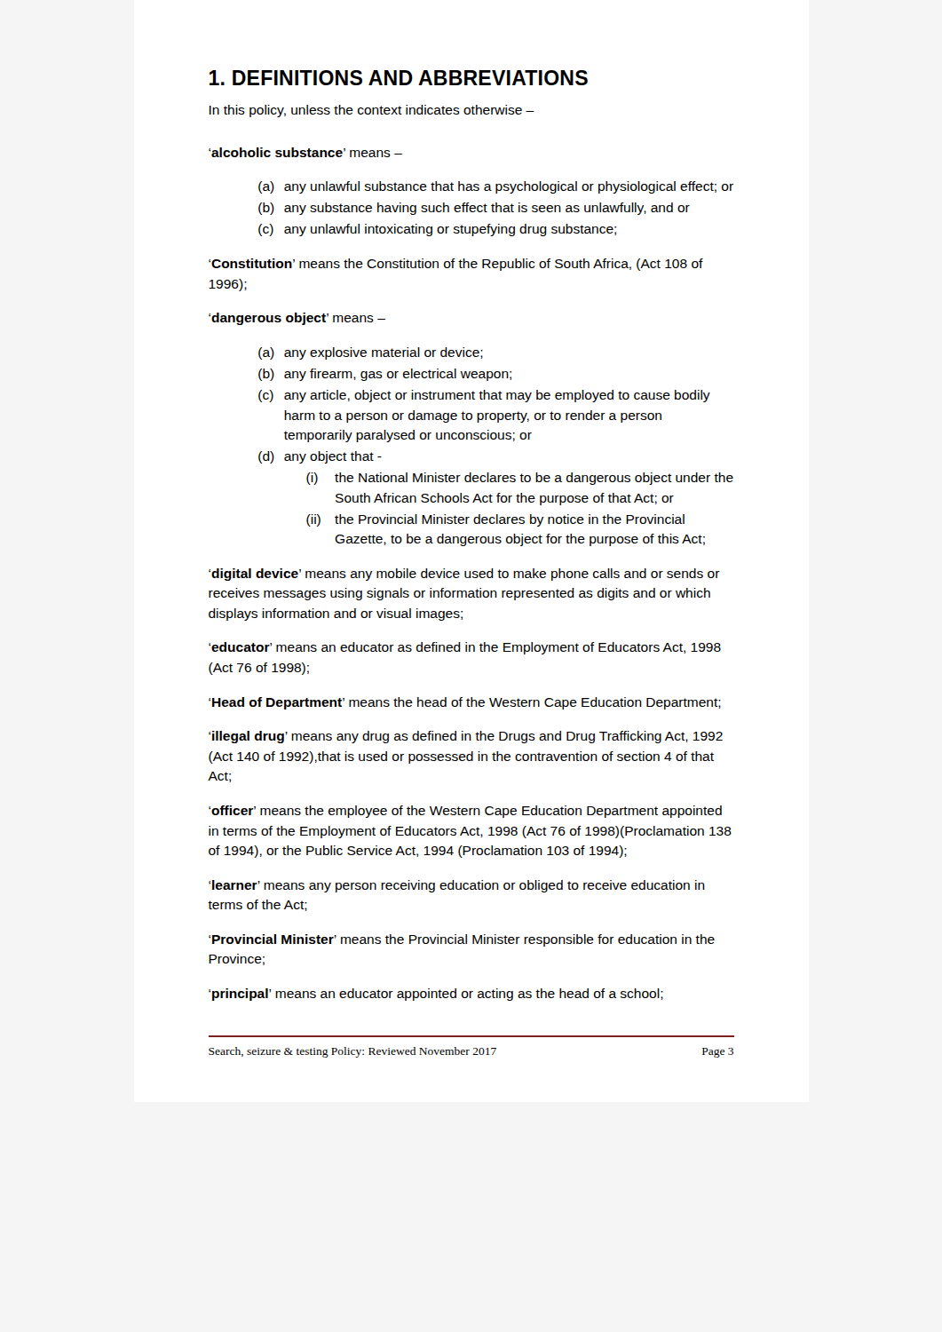1. DEFINITIONS AND ABBREVIATIONS
In this policy, unless the context indicates otherwise –
‘alcoholic substance’ means –
(a) any unlawful substance that has a psychological or physiological effect; or
(b) any substance having such effect that is seen as unlawfully, and or
(c) any unlawful intoxicating or stupefying drug substance;
‘Constitution’ means the Constitution of the Republic of South Africa, (Act 108 of 1996);
‘dangerous object’ means –
(a) any explosive material or device;
(b) any firearm, gas or electrical weapon;
(c) any article, object or instrument that may be employed to cause bodily harm to a person or damage to property, or to render a person temporarily paralysed or unconscious; or
(d) any object that -
(i) the National Minister declares to be a dangerous object under the South African Schools Act for the purpose of that Act; or
(ii) the Provincial Minister declares by notice in the Provincial Gazette, to be a dangerous object for the purpose of this Act;
‘digital device’ means any mobile device used to make phone calls and or sends or receives messages using signals or information represented as digits and or which displays information and or visual images;
‘educator’ means an educator as defined in the Employment of Educators Act, 1998 (Act 76 of 1998);
‘Head of Department’ means the head of the Western Cape Education Department;
‘illegal drug’ means any drug as defined in the Drugs and Drug Trafficking Act, 1992 (Act 140 of 1992),that is used or possessed in the contravention of section 4 of that Act;
‘officer’ means the employee of the Western Cape Education Department appointed in terms of the Employment of Educators Act, 1998 (Act 76 of 1998)(Proclamation 138 of 1994), or the Public Service Act, 1994 (Proclamation 103 of 1994);
‘learner’ means any person receiving education or obliged to receive education in terms of the Act;
‘Provincial Minister’ means the Provincial Minister responsible for education in the Province;
‘principal’ means an educator appointed or acting as the head of a school;
Search, seizure & testing Policy: Reviewed November 2017 Page 3